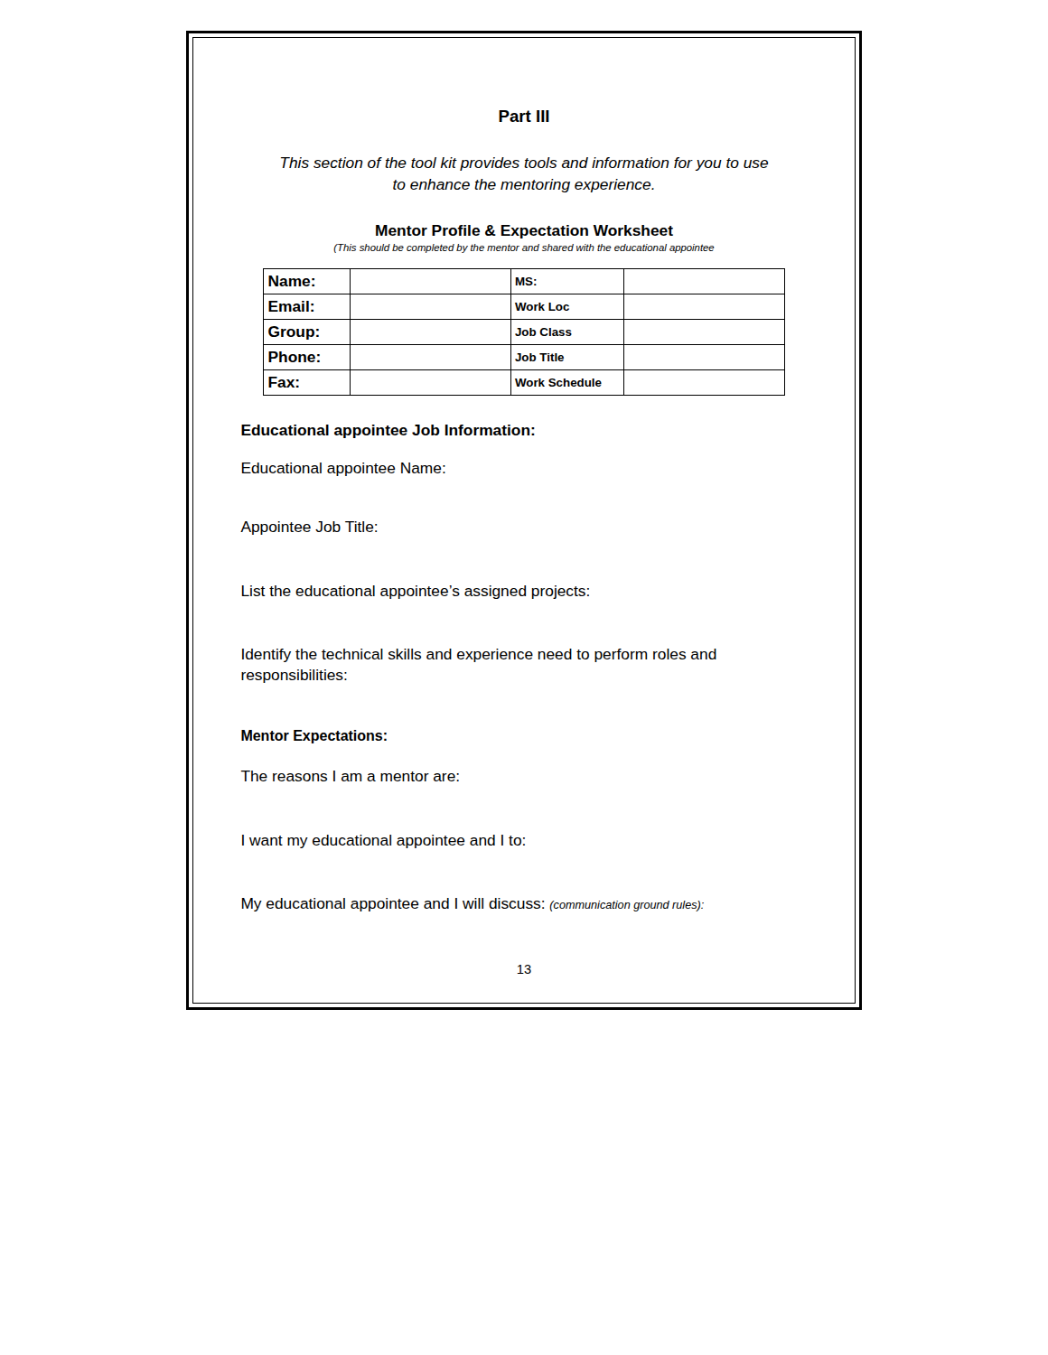Part III
This section of the tool kit provides tools and information for you to use to enhance the mentoring experience.
Mentor Profile & Expectation Worksheet
(This should be completed by the mentor and shared with the educational appointee
| Name: | | MS: | |
| Email: | | Work Loc | |
| Group: | | Job Class | |
| Phone: | | Job Title | |
| Fax: | | Work Schedule | |
Educational appointee Job Information:
Educational appointee Name:
Appointee Job Title:
List the educational appointee’s assigned projects:
Identify the technical skills and experience need to perform roles and responsibilities:
Mentor Expectations:
The reasons I am a mentor are:
I want my educational appointee and I to:
My educational appointee and I will discuss: (communication ground rules):
13